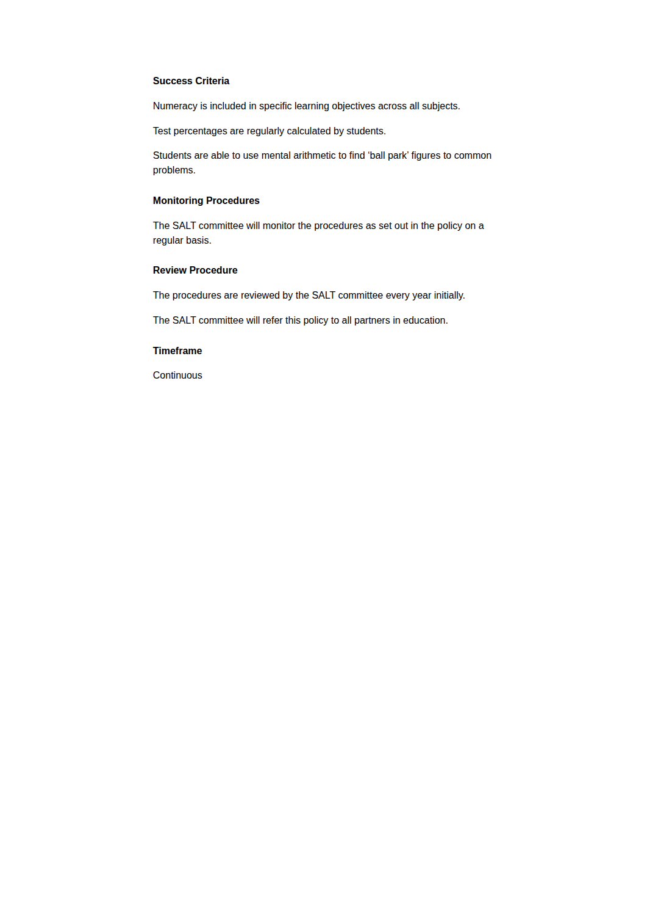Success Criteria
Numeracy is included in specific learning objectives across all subjects.
Test percentages are regularly calculated by students.
Students are able to use mental arithmetic to find ‘ball park’ figures to common problems.
Monitoring Procedures
The SALT committee will monitor the procedures as set out in the policy on a regular basis.
Review Procedure
The procedures are reviewed by the SALT committee every year initially.
The SALT committee will refer this policy to all partners in education.
Timeframe
Continuous